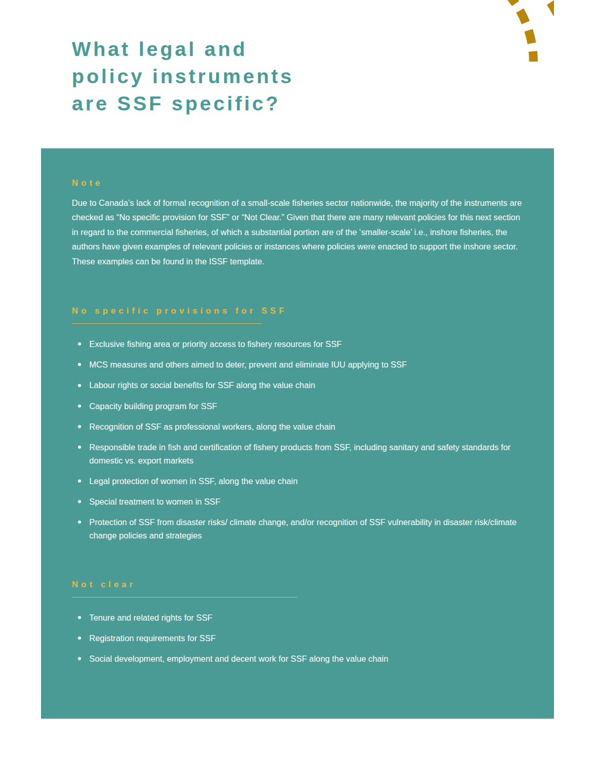What legal and
policy instruments
are SSF specific?
Note
Due to Canada’s lack of formal recognition of a small-scale fisheries sector nationwide, the majority of the instruments are checked as “No specific provision for SSF” or “Not Clear.” Given that there are many relevant policies for this next section in regard to the commercial fisheries, of which a substantial portion are of the ‘smaller-scale’ i.e., inshore fisheries, the authors have given examples of relevant policies or instances where policies were enacted to support the inshore sector. These examples can be found in the ISSF template.
No specific provisions for SSF
Exclusive fishing area or priority access to fishery resources for SSF
MCS measures and others aimed to deter, prevent and eliminate IUU applying to SSF
Labour rights or social benefits for SSF along the value chain
Capacity building program for SSF
Recognition of SSF as professional workers, along the value chain
Responsible trade in fish and certification of fishery products from SSF, including sanitary and safety standards for domestic vs. export markets
Legal protection of women in SSF, along the value chain
Special treatment to women in SSF
Protection of SSF from disaster risks/ climate change, and/or recognition of SSF vulnerability in disaster risk/climate change policies and strategies
Not clear
Tenure and related rights for SSF
Registration requirements for SSF
Social development, employment and decent work for SSF along the value chain